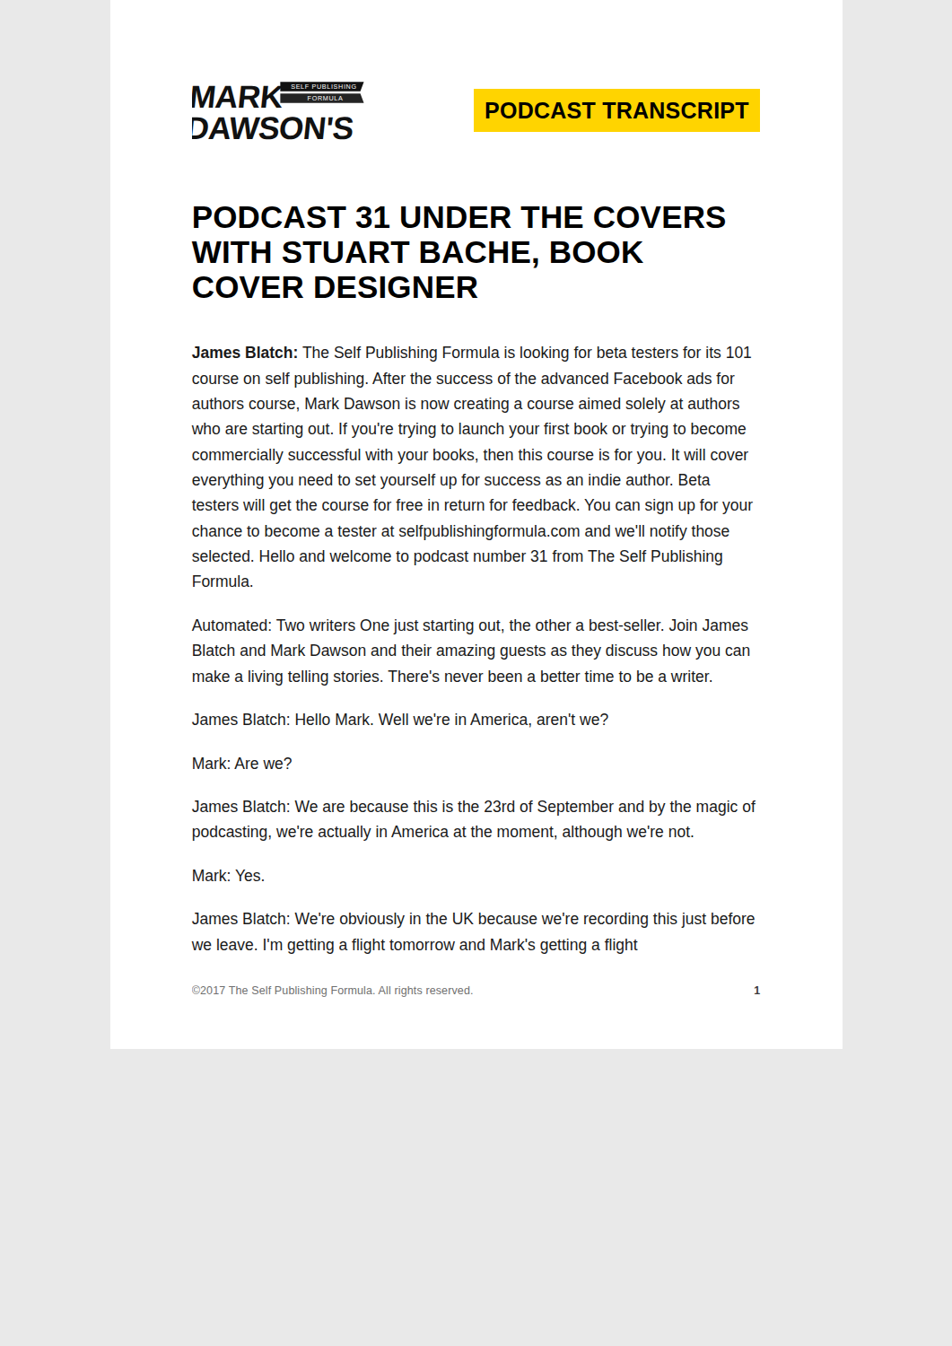MARK DAWSON'S SELF PUBLISHING FORMULA
Podcast Transcript
Podcast 31 Under the Covers with Stuart Bache, Book Cover Designer
James Blatch: The Self Publishing Formula is looking for beta testers for its 101 course on self publishing. After the success of the advanced Facebook ads for authors course, Mark Dawson is now creating a course aimed solely at authors who are starting out. If you're trying to launch your first book or trying to become commercially successful with your books, then this course is for you. It will cover everything you need to set yourself up for success as an indie author. Beta testers will get the course for free in return for feedback. You can sign up for your chance to become a tester at selfpublishingformula.com and we'll notify those selected. Hello and welcome to podcast number 31 from The Self Publishing Formula.
Automated: Two writers One just starting out, the other a best-seller. Join James Blatch and Mark Dawson and their amazing guests as they discuss how you can make a living telling stories. There's never been a better time to be a writer.
James Blatch: Hello Mark. Well we're in America, aren't we?
Mark: Are we?
James Blatch: We are because this is the 23rd of September and by the magic of podcasting, we're actually in America at the moment, although we're not.
Mark: Yes.
James Blatch: We're obviously in the UK because we're recording this just before we leave. I'm getting a flight tomorrow and Mark's getting a flight
©2017 The Self Publishing Formula. All rights reserved.
1